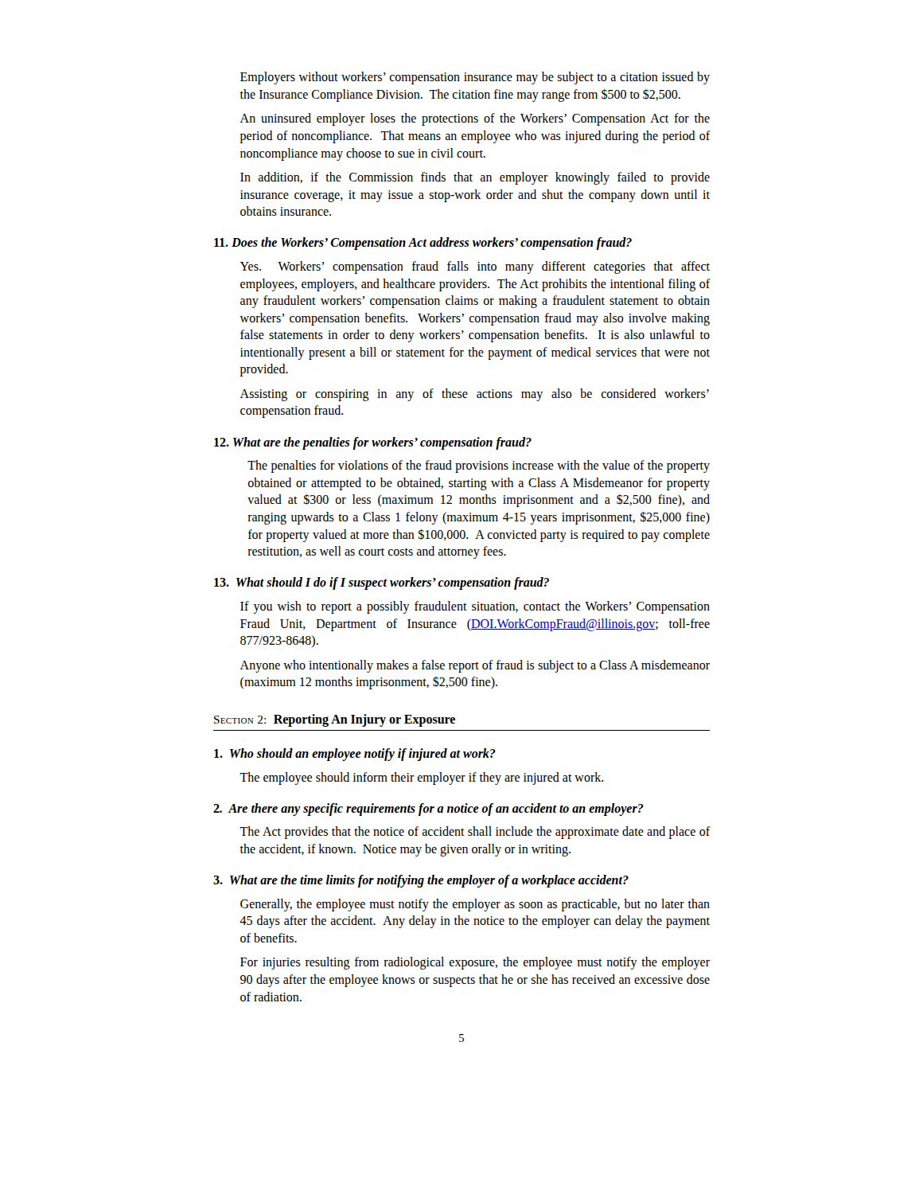Employers without workers’ compensation insurance may be subject to a citation issued by the Insurance Compliance Division. The citation fine may range from $500 to $2,500.
An uninsured employer loses the protections of the Workers’ Compensation Act for the period of noncompliance. That means an employee who was injured during the period of noncompliance may choose to sue in civil court.
In addition, if the Commission finds that an employer knowingly failed to provide insurance coverage, it may issue a stop-work order and shut the company down until it obtains insurance.
11. Does the Workers’ Compensation Act address workers’ compensation fraud?
Yes. Workers’ compensation fraud falls into many different categories that affect employees, employers, and healthcare providers. The Act prohibits the intentional filing of any fraudulent workers’ compensation claims or making a fraudulent statement to obtain workers’ compensation benefits. Workers’ compensation fraud may also involve making false statements in order to deny workers’ compensation benefits. It is also unlawful to intentionally present a bill or statement for the payment of medical services that were not provided.
Assisting or conspiring in any of these actions may also be considered workers’ compensation fraud.
12. What are the penalties for workers’ compensation fraud?
The penalties for violations of the fraud provisions increase with the value of the property obtained or attempted to be obtained, starting with a Class A Misdemeanor for property valued at $300 or less (maximum 12 months imprisonment and a $2,500 fine), and ranging upwards to a Class 1 felony (maximum 4-15 years imprisonment, $25,000 fine) for property valued at more than $100,000. A convicted party is required to pay complete restitution, as well as court costs and attorney fees.
13. What should I do if I suspect workers’ compensation fraud?
If you wish to report a possibly fraudulent situation, contact the Workers’ Compensation Fraud Unit, Department of Insurance (DOI.WorkCompFraud@illinois.gov; toll-free 877/923-8648).
Anyone who intentionally makes a false report of fraud is subject to a Class A misdemeanor (maximum 12 months imprisonment, $2,500 fine).
Section 2: Reporting An Injury or Exposure
1. Who should an employee notify if injured at work?
The employee should inform their employer if they are injured at work.
2. Are there any specific requirements for a notice of an accident to an employer?
The Act provides that the notice of accident shall include the approximate date and place of the accident, if known. Notice may be given orally or in writing.
3. What are the time limits for notifying the employer of a workplace accident?
Generally, the employee must notify the employer as soon as practicable, but no later than 45 days after the accident. Any delay in the notice to the employer can delay the payment of benefits.
For injuries resulting from radiological exposure, the employee must notify the employer 90 days after the employee knows or suspects that he or she has received an excessive dose of radiation.
5